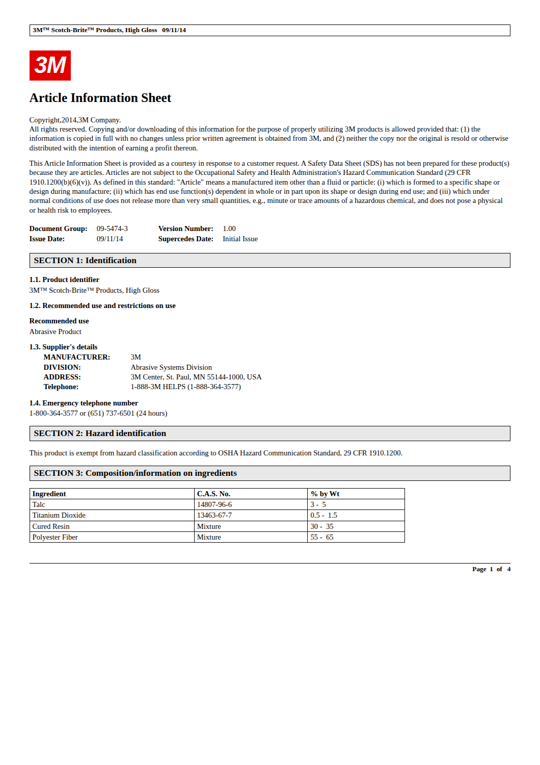3M™ Scotch-Brite™ Products, High Gloss 09/11/14
3M
Article Information Sheet
Copyright,2014,3M Company.
All rights reserved. Copying and/or downloading of this information for the purpose of properly utilizing 3M products is allowed provided that: (1) the information is copied in full with no changes unless prior written agreement is obtained from 3M, and (2) neither the copy nor the original is resold or otherwise distributed with the intention of earning a profit thereon.
This Article Information Sheet is provided as a courtesy in response to a customer request. A Safety Data Sheet (SDS) has not been prepared for these product(s) because they are articles. Articles are not subject to the Occupational Safety and Health Administration's Hazard Communication Standard (29 CFR 1910.1200(b)(6)(v)). As defined in this standard: "Article" means a manufactured item other than a fluid or particle: (i) which is formed to a specific shape or design during manufacture; (ii) which has end use function(s) dependent in whole or in part upon its shape or design during end use; and (iii) which under normal conditions of use does not release more than very small quantities, e.g., minute or trace amounts of a hazardous chemical, and does not pose a physical or health risk to employees.
| Document Group: | 09-5474-3 | Version Number: | 1.00 |
| Issue Date: | 09/11/14 | Supercedes Date: | Initial Issue |
SECTION 1: Identification
1.1. Product identifier
3M™ Scotch-Brite™ Products, High Gloss
1.2. Recommended use and restrictions on use
Recommended use
Abrasive Product
1.3. Supplier's details
| MANUFACTURER: | 3M |
| DIVISION: | Abrasive Systems Division |
| ADDRESS: | 3M Center, St. Paul, MN 55144-1000, USA |
| Telephone: | 1-888-3M HELPS (1-888-364-3577) |
1.4. Emergency telephone number
1-800-364-3577 or (651) 737-6501 (24 hours)
SECTION 2: Hazard identification
This product is exempt from hazard classification according to OSHA Hazard Communication Standard, 29 CFR 1910.1200.
SECTION 3: Composition/information on ingredients
| Ingredient | C.A.S. No. | % by Wt |
| --- | --- | --- |
| Talc | 14807-96-6 | 3 - 5 |
| Titanium Dioxide | 13463-67-7 | 0.5 - 1.5 |
| Cured Resin | Mixture | 30 - 35 |
| Polyester Fiber | Mixture | 55 - 65 |
Page 1 of 4